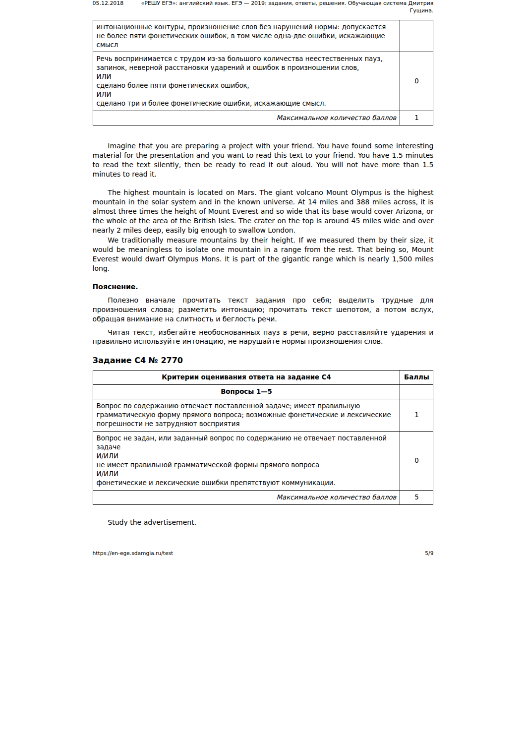05.12.2018
«РЕШУ ЕГЭ»: английский язык. ЕГЭ — 2019: задания, ответы, решения. Обучающая система Дмитрия Гущина.
| интонационные контуры, произношение слов без нарушений нормы: допускается не более пяти фонетических ошибок, в том числе одна-две ошибки, искажающие смысл | |
| Речь воспринимается с трудом из-за большого количества неестественных пауз, запинок, неверной расстановки ударений и ошибок в произношении слов, ИЛИ сделано более пяти фонетических ошибок, ИЛИ сделано три и более фонетические ошибки, искажающие смысл. | 0 |
| Максимальное количество баллов | 1 |
Imagine that you are preparing a project with your friend. You have found some interesting material for the presentation and you want to read this text to your friend. You have 1.5 minutes to read the text silently, then be ready to read it out aloud. You will not have more than 1.5 minutes to read it.
The highest mountain is located on Mars. The giant volcano Mount Olympus is the highest mountain in the solar system and in the known universe. At 14 miles and 388 miles across, it is almost three times the height of Mount Everest and so wide that its base would cover Arizona, or the whole of the area of the British Isles. The crater on the top is around 45 miles wide and over nearly 2 miles deep, easily big enough to swallow London.
We traditionally measure mountains by their height. If we measured them by their size, it would be meaningless to isolate one mountain in a range from the rest. That being so, Mount Everest would dwarf Olympus Mons. It is part of the gigantic range which is nearly 1,500 miles long.
Пояснение.
Полезно вначале прочитать текст задания про себя; выделить трудные для произношения слова; разметить интонацию; прочитать текст шепотом, а потом вслух, обращая внимание на слитность и беглость речи.
Читая текст, избегайте необоснованных пауз в речи, верно расставляйте ударения и правильно используйте интонацию, не нарушайте нормы произношения слов.
Задание C4 № 2770
| Критерии оценивания ответа на задание C4 | Баллы |
| --- | --- |
| Вопросы 1—5 | |
| Вопрос по содержанию отвечает поставленной задаче; имеет правильную грамматическую форму прямого вопроса; возможные фонетические и лексические погрешности не затрудняют восприятия | 1 |
| Вопрос не задан, или заданный вопрос по содержанию не отвечает поставленной задаче И/ИЛИ не имеет правильной грамматической формы прямого вопроса И/ИЛИ фонетические и лексические ошибки препятствуют коммуникации. | 0 |
| Максимальное количество баллов | 5 |
Study the advertisement.
https://en-ege.sdamgia.ru/test
5/9